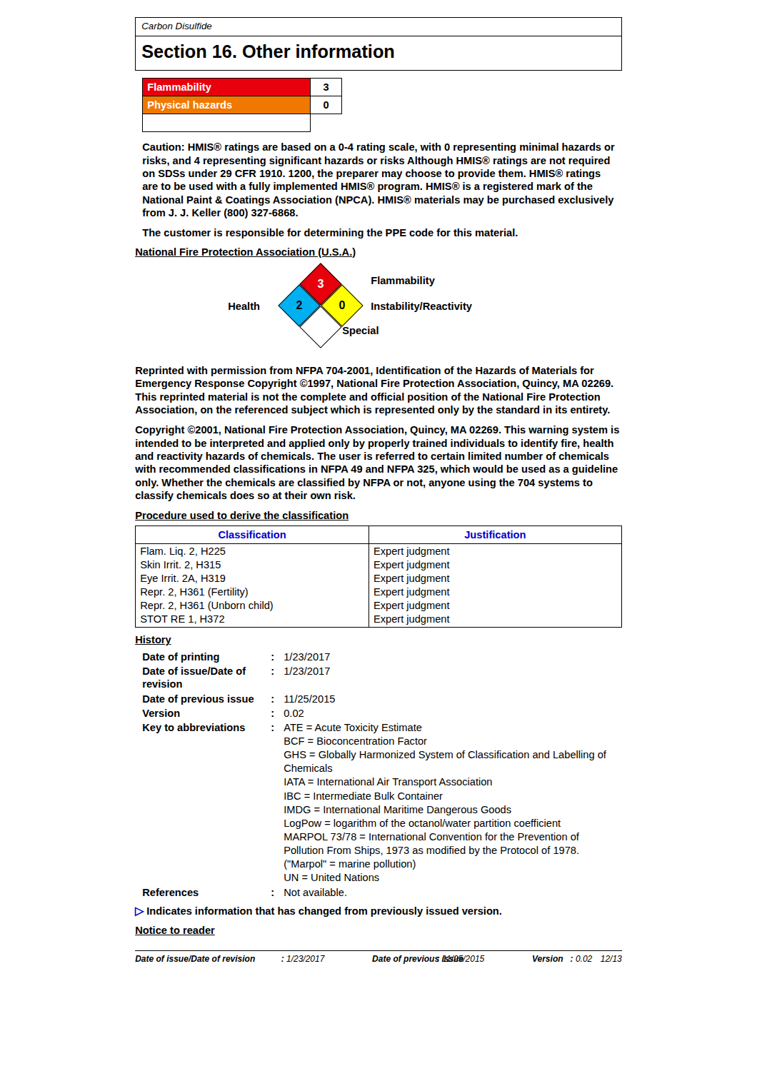Carbon Disulfide
Section 16. Other information
| Flammability | 3 |
| Physical hazards | 0 |
Caution: HMIS® ratings are based on a 0-4 rating scale, with 0 representing minimal hazards or risks, and 4 representing significant hazards or risks Although HMIS® ratings are not required on SDSs under 29 CFR 1910. 1200, the preparer may choose to provide them. HMIS® ratings are to be used with a fully implemented HMIS® program. HMIS® is a registered mark of the National Paint & Coatings Association (NPCA). HMIS® materials may be purchased exclusively from J. J. Keller (800) 327-6868.
The customer is responsible for determining the PPE code for this material.
National Fire Protection Association (U.S.A.)
3
2
0
Flammability
Health
Instability/Reactivity
Special
Reprinted with permission from NFPA 704-2001, Identification of the Hazards of Materials for Emergency Response Copyright ©1997, National Fire Protection Association, Quincy, MA 02269. This reprinted material is not the complete and official position of the National Fire Protection Association, on the referenced subject which is represented only by the standard in its entirety.
Copyright ©2001, National Fire Protection Association, Quincy, MA 02269. This warning system is intended to be interpreted and applied only by properly trained individuals to identify fire, health and reactivity hazards of chemicals. The user is referred to certain limited number of chemicals with recommended classifications in NFPA 49 and NFPA 325, which would be used as a guideline only. Whether the chemicals are classified by NFPA or not, anyone using the 704 systems to classify chemicals does so at their own risk.
Procedure used to derive the classification
| Classification | Justification |
| --- | --- |
| Flam. Liq. 2, H225 Skin Irrit. 2, H315 Eye Irrit. 2A, H319 Repr. 2, H361 (Fertility) Repr. 2, H361 (Unborn child) STOT RE 1, H372 | Expert judgment Expert judgment Expert judgment Expert judgment Expert judgment Expert judgment |
History
| Date of printing | : | 1/23/2017 |
| Date of issue/Date of revision | : | 1/23/2017 |
| Date of previous issue | : | 11/25/2015 |
| Version | : | 0.02 |
| Key to abbreviations | : | ATE = Acute Toxicity Estimate BCF = Bioconcentration Factor GHS = Globally Harmonized System of Classification and Labelling of Chemicals IATA = International Air Transport Association IBC = Intermediate Bulk Container IMDG = International Maritime Dangerous Goods LogPow = logarithm of the octanol/water partition coefficient MARPOL 73/78 = International Convention for the Prevention of Pollution From Ships, 1973 as modified by the Protocol of 1978. ("Marpol" = marine pollution) UN = United Nations |
| References | : | Not available. |
▷ Indicates information that has changed from previously issued version.
Notice to reader
Date of issue/Date of revision : 1/23/2017 Date of previous issue : 11/25/2015 Version : 0.02 12/13